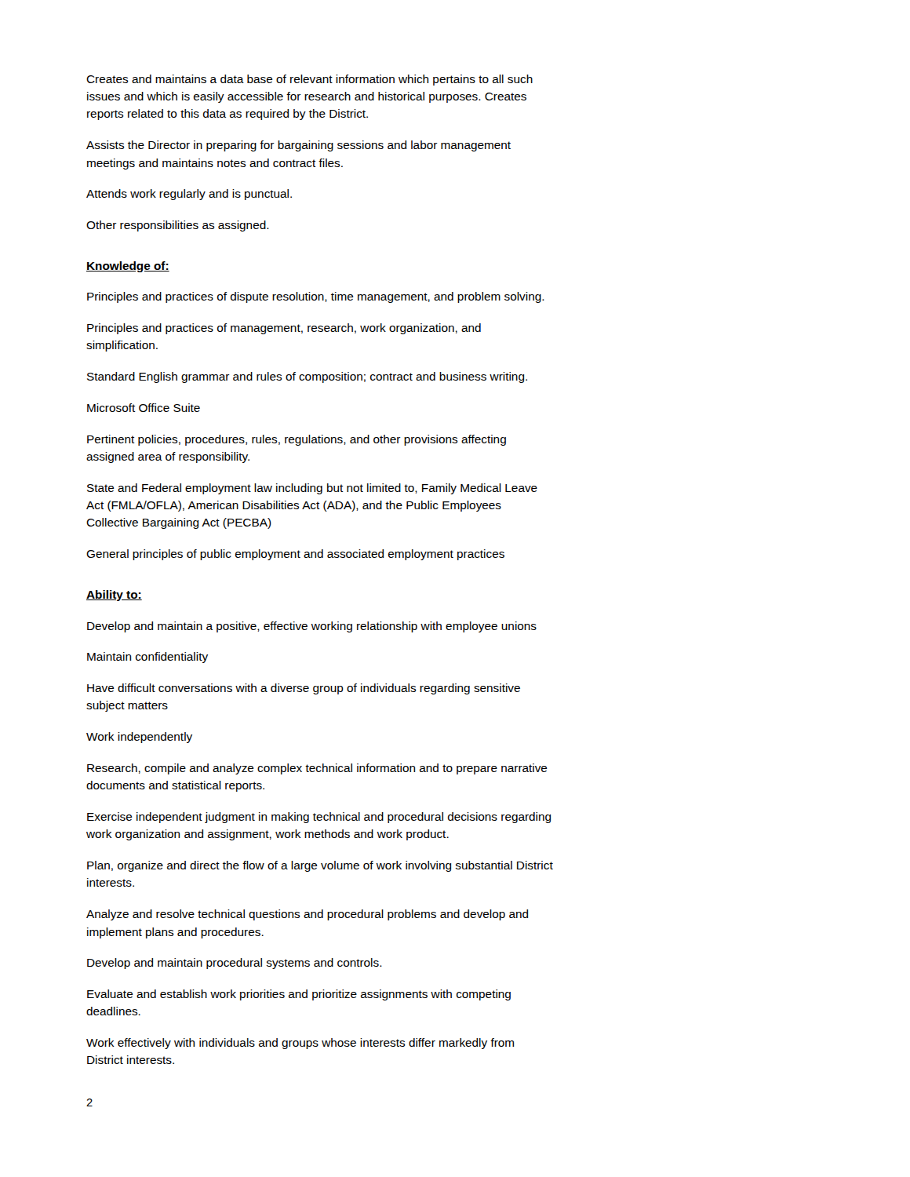Creates and maintains a data base of relevant information which pertains to all such issues and which is easily accessible for research and historical purposes. Creates reports related to this data as required by the District.
Assists the Director in preparing for bargaining sessions and labor management meetings and maintains notes and contract files.
Attends work regularly and is punctual.
Other responsibilities as assigned.
Knowledge of:
Principles and practices of dispute resolution, time management, and problem solving.
Principles and practices of management, research, work organization, and simplification.
Standard English grammar and rules of composition; contract and business writing.
Microsoft Office Suite
Pertinent policies, procedures, rules, regulations, and other provisions affecting assigned area of responsibility.
State and Federal employment law including but not limited to, Family Medical Leave Act (FMLA/OFLA), American Disabilities Act (ADA), and the Public Employees Collective Bargaining Act (PECBA)
General principles of public employment and associated employment practices
Ability to:
Develop and maintain a positive, effective working relationship with employee unions
Maintain confidentiality
Have difficult conversations with a diverse group of individuals regarding sensitive subject matters
Work independently
Research, compile and analyze complex technical information and to prepare narrative documents and statistical reports.
Exercise independent judgment in making technical and procedural decisions regarding work organization and assignment, work methods and work product.
Plan, organize and direct the flow of a large volume of work involving substantial District interests.
Analyze and resolve technical questions and procedural problems and develop and implement plans and procedures.
Develop and maintain procedural systems and controls.
Evaluate and establish work priorities and prioritize assignments with competing deadlines.
Work effectively with individuals and groups whose interests differ markedly from District interests.
2